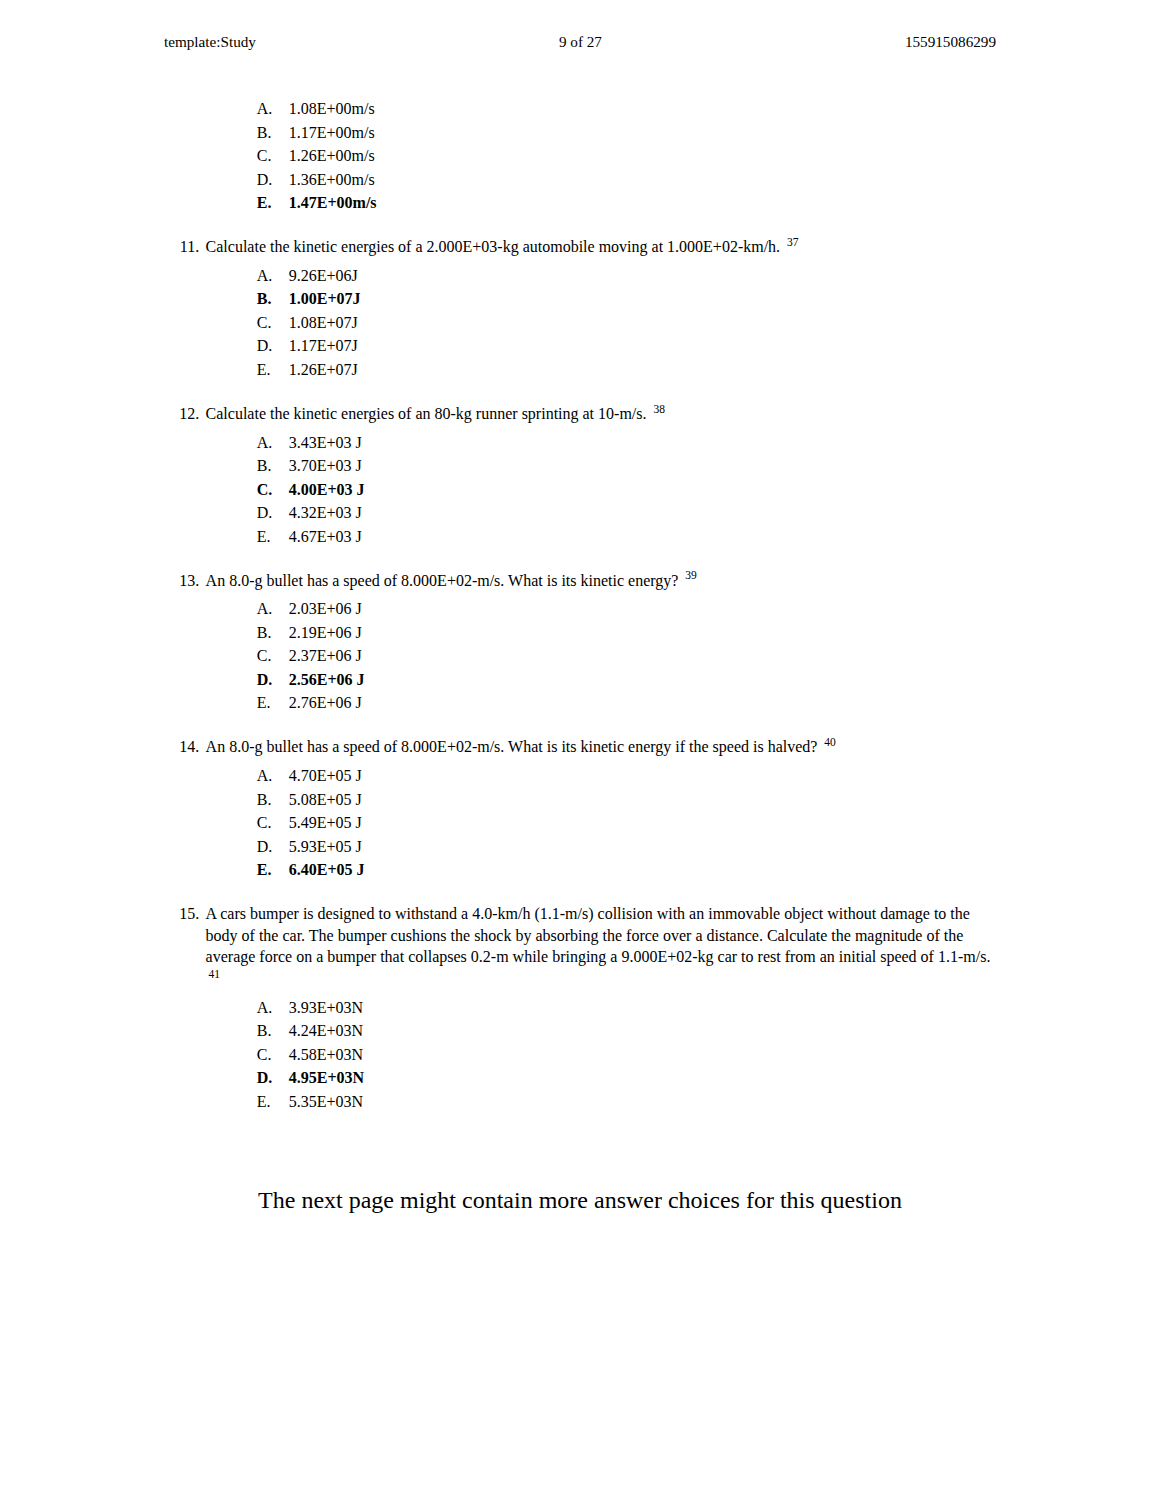template:Study 9 of 27 155915086299
1.08E+00m/s
1.17E+00m/s
1.26E+00m/s
1.36E+00m/s
1.47E+00m/s
Calculate the kinetic energies of a 2.000E+03-kg automobile moving at 1.000E+02-km/h. 37
9.26E+06J
1.00E+07J
1.08E+07J
1.17E+07J
1.26E+07J
Calculate the kinetic energies of an 80-kg runner sprinting at 10-m/s. 38
3.43E+03 J
3.70E+03 J
4.00E+03 J
4.32E+03 J
4.67E+03 J
An 8.0-g bullet has a speed of 8.000E+02-m/s. What is its kinetic energy? 39
2.03E+06 J
2.19E+06 J
2.37E+06 J
2.56E+06 J
2.76E+06 J
An 8.0-g bullet has a speed of 8.000E+02-m/s. What is its kinetic energy if the speed is halved? 40
4.70E+05 J
5.08E+05 J
5.49E+05 J
5.93E+05 J
6.40E+05 J
A cars bumper is designed to withstand a 4.0-km/h (1.1-m/s) collision with an immovable object without damage to the body of the car. The bumper cushions the shock by absorbing the force over a distance. Calculate the magnitude of the average force on a bumper that collapses 0.2-m while bringing a 9.000E+02-kg car to rest from an initial speed of 1.1-m/s. 41
3.93E+03N
4.24E+03N
4.58E+03N
4.95E+03N
5.35E+03N
The next page might contain more answer choices for this question